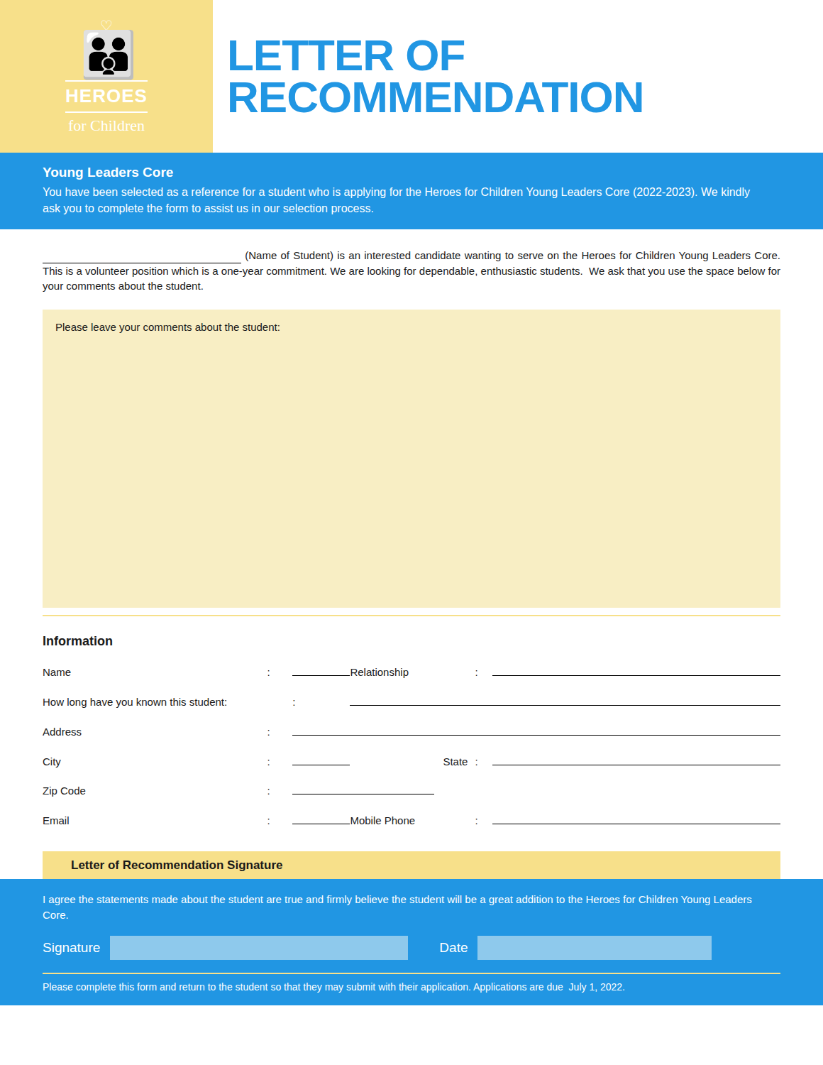♡
👪
HEROES
for Children
LETTER OF
RECOMMENDATION
Young Leaders Core
You have been selected as a reference for a student who is applying for the Heroes for Children Young Leaders Core (2022-2023). We kindly ask you to complete the form to assist us in our selection process.
(Name of Student) is an interested candidate wanting to serve on the Heroes for Children Young Leaders Core. This is a volunteer position which is a one-year commitment. We are looking for dependable, enthusiastic students. We ask that you use the space below for your comments about the student.
Please leave your comments about the student:
Information
| Name | : | | Relationship | : | |
| How long have you known this student: | : | |
| Address | : | |
| City | : | | State | : | |
| Zip Code | : | |
| Email | : | | Mobile Phone | : | |
Letter of Recommendation Signature
I agree the statements made about the student are true and firmly believe the student will be a great addition to the Heroes for Children Young Leaders Core.
Signature
Date
Please complete this form and return to the student so that they may submit with their application. Applications are due July 1, 2022.